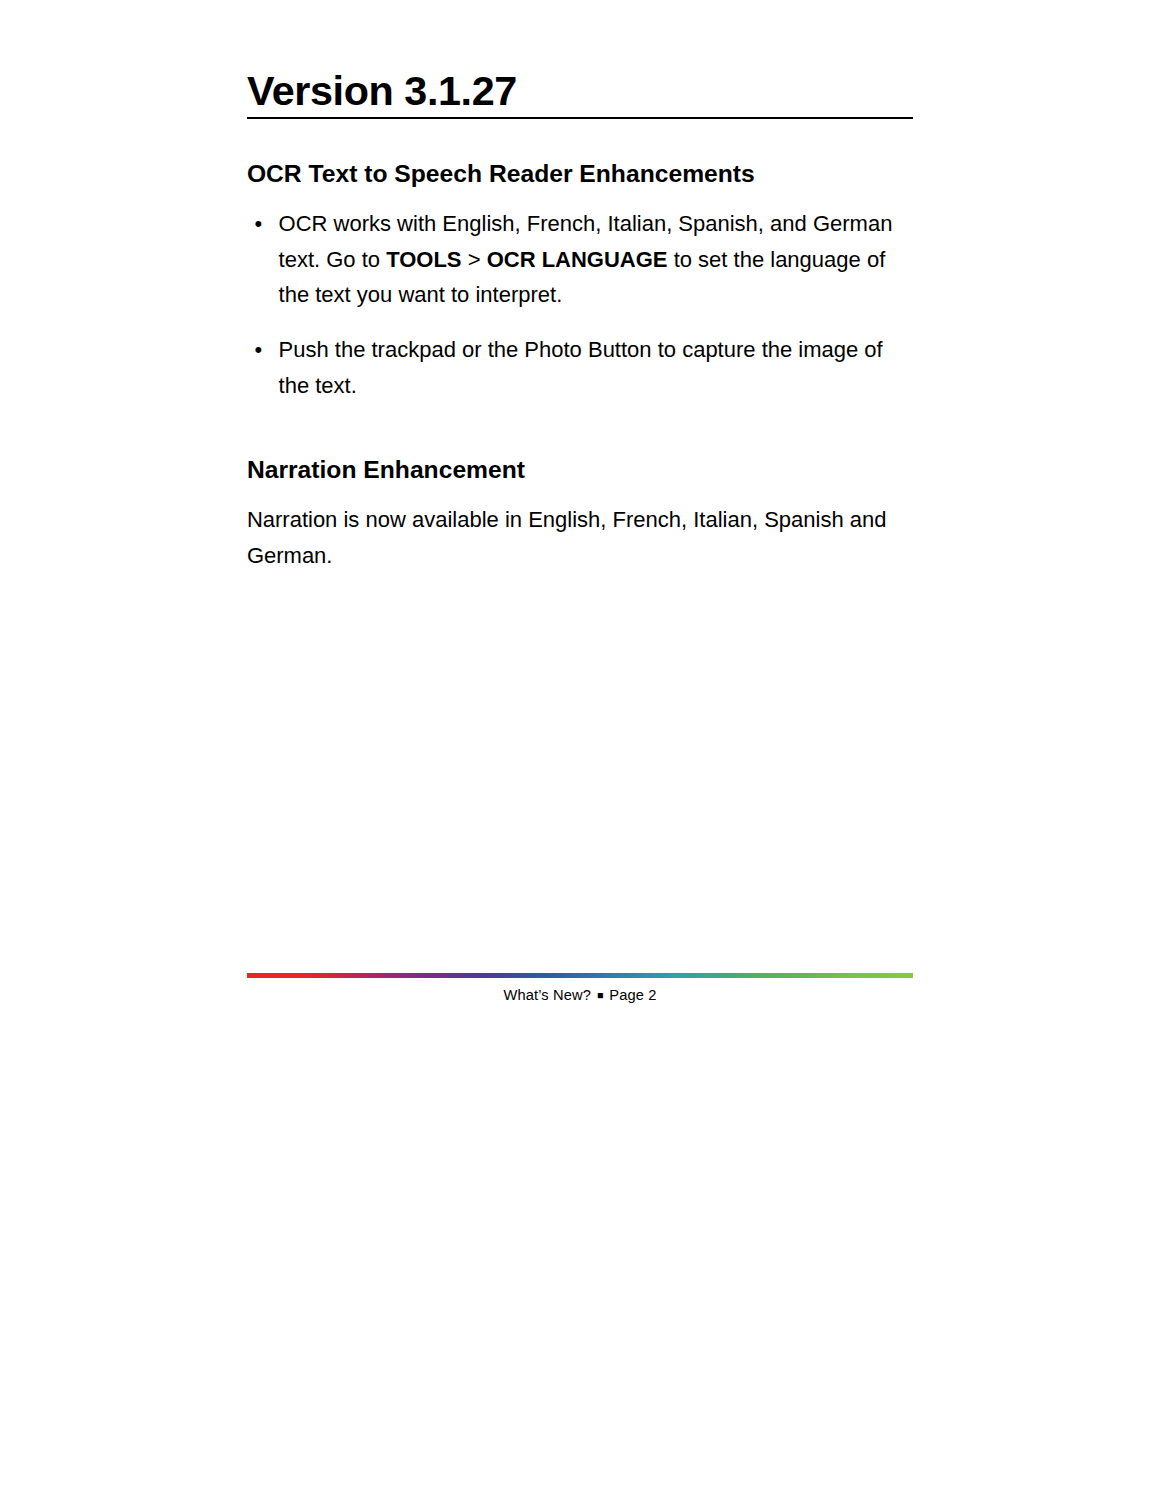Version 3.1.27
OCR Text to Speech Reader Enhancements
OCR works with English, French, Italian, Spanish, and German text. Go to TOOLS > OCR LANGUAGE to set the language of the text you want to interpret.
Push the trackpad or the Photo Button to capture the image of the text.
Narration Enhancement
Narration is now available in English, French, Italian, Spanish and German.
What’s New?■Page 2